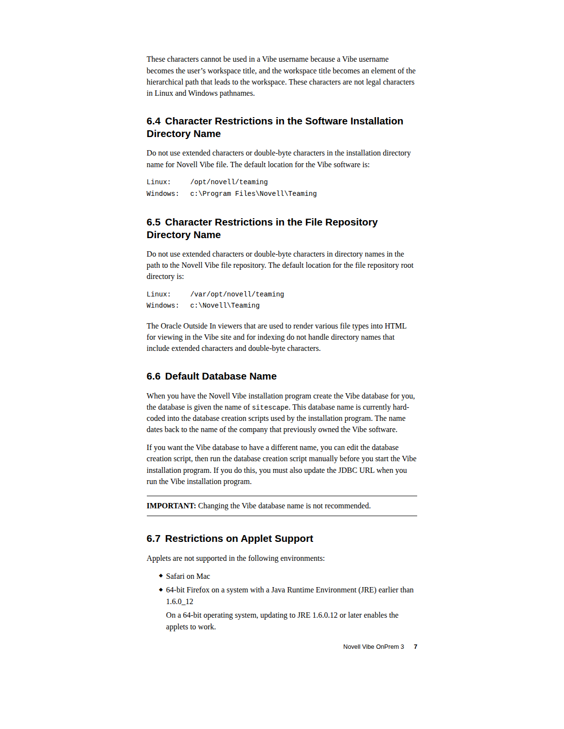These characters cannot be used in a Vibe username because a Vibe username becomes the user’s workspace title, and the workspace title becomes an element of the hierarchical path that leads to the workspace. These characters are not legal characters in Linux and Windows pathnames.
6.4 Character Restrictions in the Software Installation Directory Name
Do not use extended characters or double-byte characters in the installation directory name for Novell Vibe file. The default location for the Vibe software is:
| Linux: | /opt/novell/teaming |
| Windows: | c:\Program Files\Novell\Teaming |
6.5 Character Restrictions in the File Repository Directory Name
Do not use extended characters or double-byte characters in directory names in the path to the Novell Vibe file repository. The default location for the file repository root directory is:
| Linux: | /var/opt/novell/teaming |
| Windows: | c:\Novell\Teaming |
The Oracle Outside In viewers that are used to render various file types into HTML for viewing in the Vibe site and for indexing do not handle directory names that include extended characters and double-byte characters.
6.6 Default Database Name
When you have the Novell Vibe installation program create the Vibe database for you, the database is given the name of sitescape. This database name is currently hard-coded into the database creation scripts used by the installation program. The name dates back to the name of the company that previously owned the Vibe software.
If you want the Vibe database to have a different name, you can edit the database creation script, then run the database creation script manually before you start the Vibe installation program. If you do this, you must also update the JDBC URL when you run the Vibe installation program.
IMPORTANT: Changing the Vibe database name is not recommended.
6.7 Restrictions on Applet Support
Applets are not supported in the following environments:
Safari on Mac
64-bit Firefox on a system with a Java Runtime Environment (JRE) earlier than 1.6.0_12
On a 64-bit operating system, updating to JRE 1.6.0.12 or later enables the applets to work.
Novell Vibe OnPrem 37